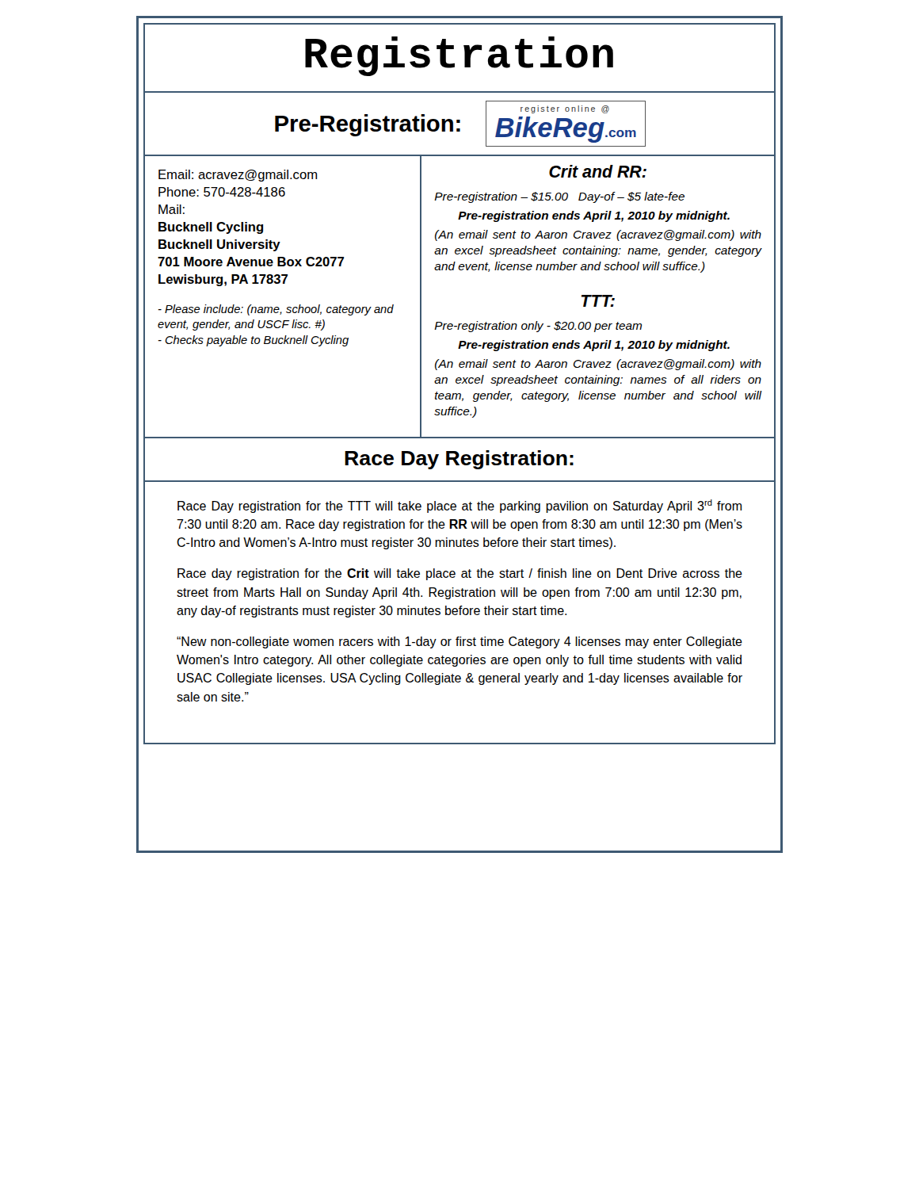Registration
Pre-Registration:
register online @
BikeReg.com
Email: acravez@gmail.com
Phone: 570-428-4186
Mail:
Bucknell Cycling
Bucknell University
701 Moore Avenue Box C2077
Lewisburg, PA 17837
- Please include: (name, school, category and event, gender, and USCF lisc. #)
- Checks payable to Bucknell Cycling
Crit and RR:
Pre-registration – $15.00 Day-of – $5 late-fee
Pre-registration ends April 1, 2010 by midnight.
(An email sent to Aaron Cravez (acravez@gmail.com) with an excel spreadsheet containing: name, gender, category and event, license number and school will suffice.)
TTT:
Pre-registration only - $20.00 per team
Pre-registration ends April 1, 2010 by midnight.
(An email sent to Aaron Cravez (acravez@gmail.com) with an excel spreadsheet containing: names of all riders on team, gender, category, license number and school will suffice.)
Race Day Registration:
Race Day registration for the TTT will take place at the parking pavilion on Saturday April 3rd from 7:30 until 8:20 am. Race day registration for the RR will be open from 8:30 am until 12:30 pm (Men’s C-Intro and Women’s A-Intro must register 30 minutes before their start times).
Race day registration for the Crit will take place at the start / finish line on Dent Drive across the street from Marts Hall on Sunday April 4th. Registration will be open from 7:00 am until 12:30 pm, any day-of registrants must register 30 minutes before their start time.
“New non-collegiate women racers with 1-day or first time Category 4 licenses may enter Collegiate Women's Intro category. All other collegiate categories are open only to full time students with valid USAC Collegiate licenses. USA Cycling Collegiate & general yearly and 1-day licenses available for sale on site.”